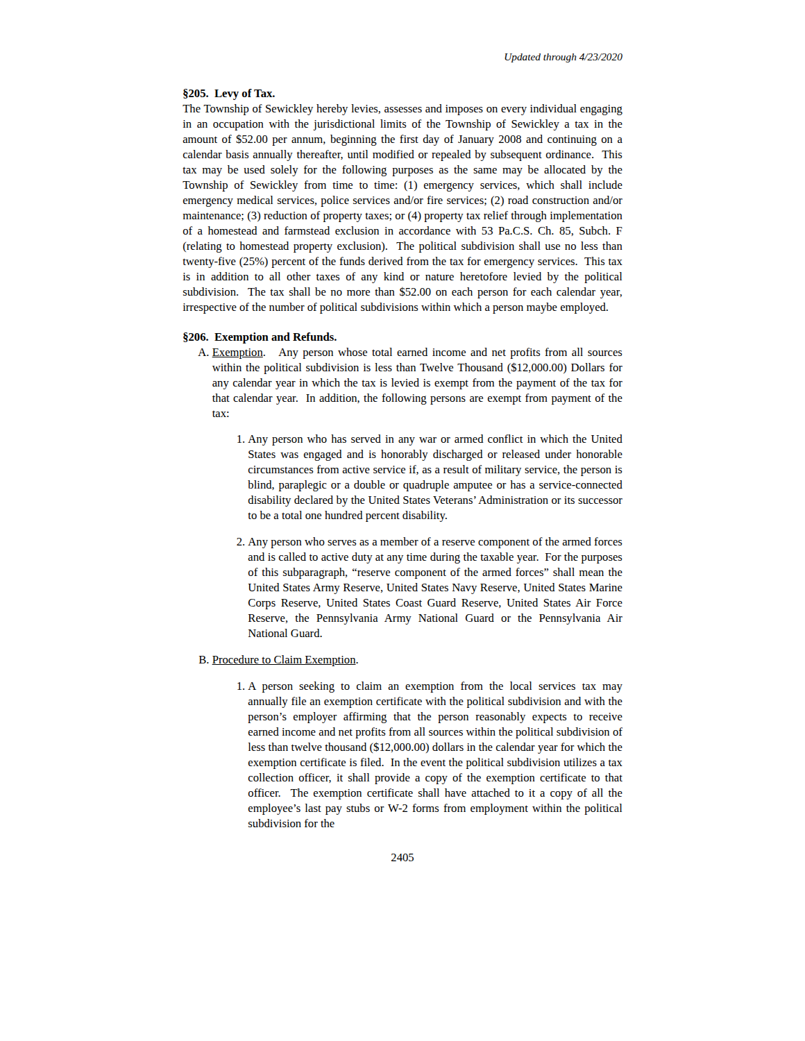Updated through 4/23/2020
§205. Levy of Tax.
The Township of Sewickley hereby levies, assesses and imposes on every individual engaging in an occupation with the jurisdictional limits of the Township of Sewickley a tax in the amount of $52.00 per annum, beginning the first day of January 2008 and continuing on a calendar basis annually thereafter, until modified or repealed by subsequent ordinance. This tax may be used solely for the following purposes as the same may be allocated by the Township of Sewickley from time to time: (1) emergency services, which shall include emergency medical services, police services and/or fire services; (2) road construction and/or maintenance; (3) reduction of property taxes; or (4) property tax relief through implementation of a homestead and farmstead exclusion in accordance with 53 Pa.C.S. Ch. 85, Subch. F (relating to homestead property exclusion). The political subdivision shall use no less than twenty-five (25%) percent of the funds derived from the tax for emergency services. This tax is in addition to all other taxes of any kind or nature heretofore levied by the political subdivision. The tax shall be no more than $52.00 on each person for each calendar year, irrespective of the number of political subdivisions within which a person maybe employed.
§206. Exemption and Refunds.
Exemption. Any person whose total earned income and net profits from all sources within the political subdivision is less than Twelve Thousand ($12,000.00) Dollars for any calendar year in which the tax is levied is exempt from the payment of the tax for that calendar year. In addition, the following persons are exempt from payment of the tax:
Any person who has served in any war or armed conflict in which the United States was engaged and is honorably discharged or released under honorable circumstances from active service if, as a result of military service, the person is blind, paraplegic or a double or quadruple amputee or has a service-connected disability declared by the United States Veterans’ Administration or its successor to be a total one hundred percent disability.
Any person who serves as a member of a reserve component of the armed forces and is called to active duty at any time during the taxable year. For the purposes of this subparagraph, “reserve component of the armed forces” shall mean the United States Army Reserve, United States Navy Reserve, United States Marine Corps Reserve, United States Coast Guard Reserve, United States Air Force Reserve, the Pennsylvania Army National Guard or the Pennsylvania Air National Guard.
Procedure to Claim Exemption.
A person seeking to claim an exemption from the local services tax may annually file an exemption certificate with the political subdivision and with the person’s employer affirming that the person reasonably expects to receive earned income and net profits from all sources within the political subdivision of less than twelve thousand ($12,000.00) dollars in the calendar year for which the exemption certificate is filed. In the event the political subdivision utilizes a tax collection officer, it shall provide a copy of the exemption certificate to that officer. The exemption certificate shall have attached to it a copy of all the employee’s last pay stubs or W-2 forms from employment within the political subdivision for the
2405